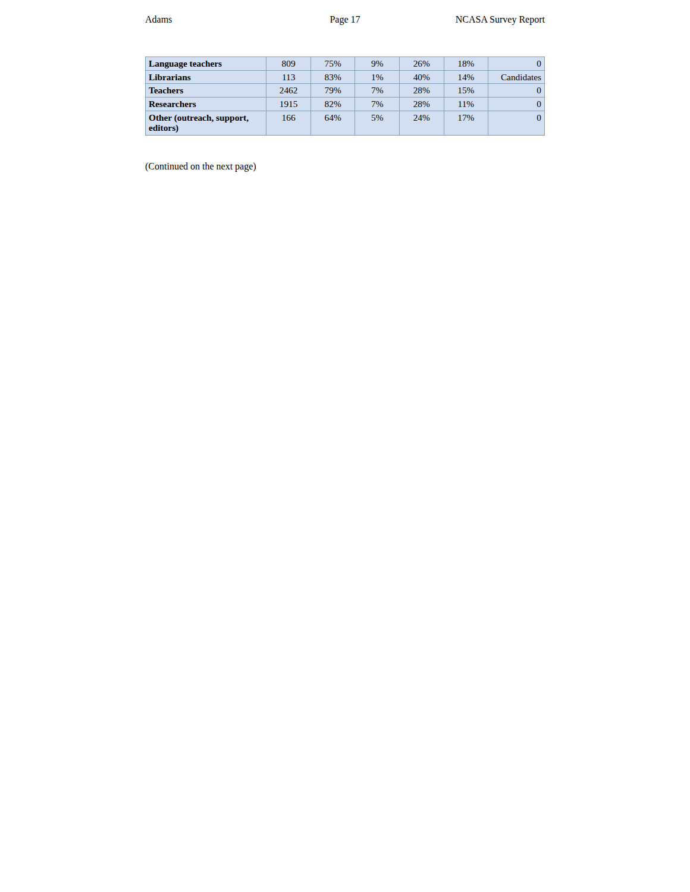Adams
Page 17
NCASA Survey Report
| Language teachers | 809 | 75% | 9% | 26% | 18% | 0 |
| Librarians | 113 | 83% | 1% | 40% | 14% | Candidates |
| Teachers | 2462 | 79% | 7% | 28% | 15% | 0 |
| Researchers | 1915 | 82% | 7% | 28% | 11% | 0 |
| Other (outreach, support, editors) | 166 | 64% | 5% | 24% | 17% | 0 |
(Continued on the next page)